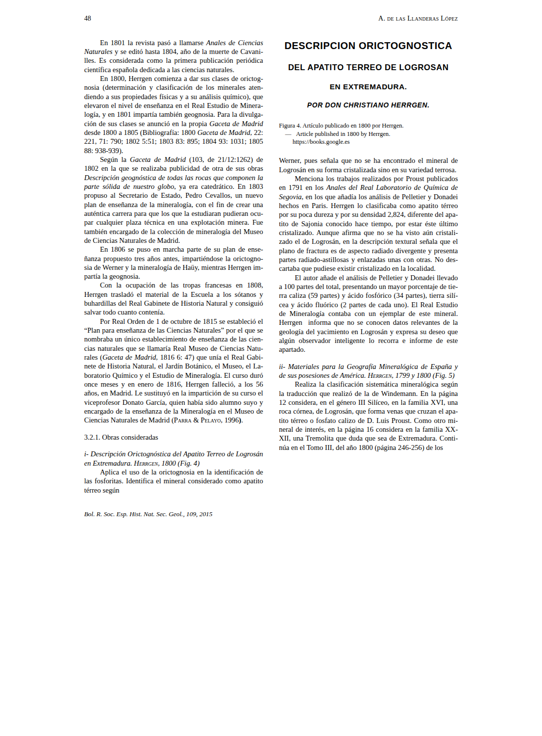48 A. de las Llanderas López
En 1801 la revista pasó a llamarse Anales de Ciencias Naturales y se editó hasta 1804, año de la muerte de Cavanilles. Es considerada como la primera publicación periódica científica española dedicada a las ciencias naturales.
En 1800, Herrgen comienza a dar sus clases de orictognosia (determinación y clasificación de los minerales atendiendo a sus propiedades físicas y a su análisis químico), que elevaron el nivel de enseñanza en el Real Estudio de Mineralogía, y en 1801 impartía también geognosia. Para la divulgación de sus clases se anunció en la propia Gaceta de Madrid desde 1800 a 1805 (Bibliografía: 1800 Gaceta de Madrid, 22: 221, 71: 790; 1802 5:51; 1803 83: 895; 1804 93: 1031; 1805 88: 938-939).
Según la Gaceta de Madrid (103, de 21/12:1262) de 1802 en la que se realizaba publicidad de otra de sus obras Descripción geognóstica de todas las rocas que componen la parte sólida de nuestro globo, ya era catedrático. En 1803 propuso al Secretario de Estado, Pedro Cevallos, un nuevo plan de enseñanza de la mineralogía, con el fin de crear una auténtica carrera para que los que la estudiaran pudieran ocupar cualquier plaza técnica en una explotación minera. Fue también encargado de la colección de mineralogía del Museo de Ciencias Naturales de Madrid.
En 1806 se puso en marcha parte de su plan de enseñanza propuesto tres años antes, impartiéndose la orictognosia de Werner y la mineralogía de Haüy, mientras Herrgen impartía la geognosia.
Con la ocupación de las tropas francesas en 1808, Herrgen trasladó el material de la Escuela a los sótanos y buhardillas del Real Gabinete de Historia Natural y consiguió salvar todo cuanto contenía.
Por Real Orden de 1 de octubre de 1815 se estableció el “Plan para enseñanza de las Ciencias Naturales” por el que se nombraba un único establecimiento de enseñanza de las ciencias naturales que se llamaría Real Museo de Ciencias Naturales (Gaceta de Madrid, 1816 6: 47) que unía el Real Gabinete de Historia Natural, el Jardín Botánico, el Museo, el Laboratorio Químico y el Estudio de Mineralogía. El curso duró once meses y en enero de 1816, Herrgen falleció, a los 56 años, en Madrid. Le sustituyó en la impartición de su curso el viceprofesor Donato García, quien había sido alumno suyo y encargado de la enseñanza de la Mineralogía en el Museo de Ciencias Naturales de Madrid (Parra & Pelayo, 1996).
3.2.1. Obras consideradas
i- Descripción Orictognóstica del Apatito Terreo de Logrosán en Extremadura. Herrgen, 1800 (Fig. 4)
Aplica el uso de la orictognosia en la identificación de las fosforitas. Identifica el mineral considerado como apatito térreo según
Bol. R. Soc. Esp. Hist. Nat. Sec. Geol., 109, 2015
DESCRIPCION ORICTOGNOSTICA
DEL APATITO TERREO DE LOGROSAN
EN EXTREMADURA.
POR DON CHRISTIANO HERRGEN.
Figura 4. Artículo publicado en 1800 por Herrgen. — Article published in 1800 by Herrgen. https://books.google.es
Werner, pues señala que no se ha encontrado el mineral de Logrosán en su forma cristalizada sino en su variedad terrosa.
Menciona los trabajos realizados por Proust publicados en 1791 en los Anales del Real Laboratorio de Química de Segovia, en los que añadía los análisis de Pelletier y Donadei hechos en Paris. Herrgen lo clasificaba como apatito térreo por su poca dureza y por su densidad 2,824, diferente del apatito de Sajonia conocido hace tiempo, por estar éste último cristalizado. Aunque afirma que no se ha visto aún cristalizado el de Logrosán, en la descripción textural señala que el plano de fractura es de aspecto radiado divergente y presenta partes radiado-astillosas y enlazadas unas con otras. No descartaba que pudiese existir cristalizado en la localidad.
El autor añade el análisis de Pelletier y Donadei llevado a 100 partes del total, presentando un mayor porcentaje de tierra caliza (59 partes) y ácido fosfórico (34 partes), tierra silícea y ácido fluórico (2 partes de cada uno). El Real Estudio de Mineralogía contaba con un ejemplar de este mineral. Herrgen informa que no se conocen datos relevantes de la geología del yacimiento en Logrosán y expresa su deseo que algún observador inteligente lo recorra e informe de este apartado.
ii- Materiales para la Geografía Mineralógica de España y de sus posesiones de América. Herrgen, 1799 y 1800 (Fig. 5)
Realiza la clasificación sistemática mineralógica según la traducción que realizó de la de Windemann. En la página 12 considera, en el género III Silíceo, en la familia XVI, una roca córnea, de Logrosán, que forma venas que cruzan el apatito térreo o fosfato calizo de D. Luis Proust. Como otro mineral de interés, en la página 16 considera en la familia XXXII, una Tremolita que duda que sea de Extremadura. Continúa en el Tomo III, del año 1800 (página 246-256) de los